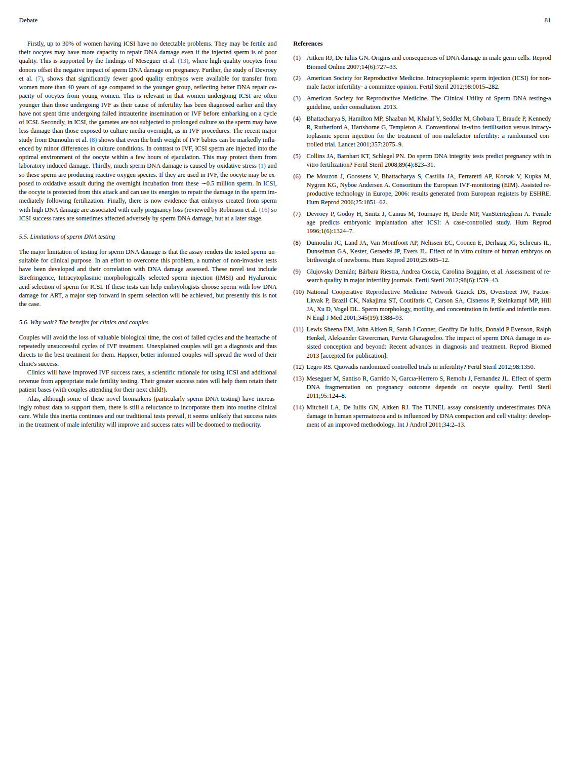Debate 81
Firstly, up to 30% of women having ICSI have no detectable problems. They may be fertile and their oocytes may have more capacity to repair DNA damage even if the injected sperm is of poor quality. This is supported by the findings of Meseguer et al. (13), where high quality oocytes from donors offset the negative impact of sperm DNA damage on pregnancy. Further, the study of Devroey et al. (7), shows that significantly fewer good quality embryos were available for transfer from women more than 40 years of age compared to the younger group, reflecting better DNA repair capacity of oocytes from young women. This is relevant in that women undergoing ICSI are often younger than those undergoing IVF as their cause of infertility has been diagnosed earlier and they have not spent time undergoing failed intrauterine insemination or IVF before embarking on a cycle of ICSI. Secondly, in ICSI, the gametes are not subjected to prolonged culture so the sperm may have less damage than those exposed to culture media overnight, as in IVF procedures. The recent major study from Dumoulin et al. (8) shows that even the birth weight of IVF babies can be markedly influenced by minor differences in culture conditions. In contrast to IVF, ICSI sperm are injected into the optimal environment of the oocyte within a few hours of ejaculation. This may protect them from laboratory induced damage. Thirdly, much sperm DNA damage is caused by oxidative stress (1) and so these sperm are producing reactive oxygen species. If they are used in IVF, the oocyte may be exposed to oxidative assault during the overnight incubation from these ∼0.5 million sperm. In ICSI, the oocyte is protected from this attack and can use its energies to repair the damage in the sperm immediately following fertilization. Finally, there is now evidence that embryos created from sperm with high DNA damage are associated with early pregnancy loss (reviewed by Robinson et al. (16) so ICSI success rates are sometimes affected adversely by sperm DNA damage, but at a later stage.
5.5. Limitations of sperm DNA testing
The major limitation of testing for sperm DNA damage is that the assay renders the tested sperm unsuitable for clinical purpose. In an effort to overcome this problem, a number of non-invasive tests have been developed and their correlation with DNA damage assessed. These novel test include Birefringence, Intracytoplasmic morphologically selected sperm injection (IMSI) and Hyaluronic acid-selection of sperm for ICSI. If these tests can help embryologists choose sperm with low DNA damage for ART, a major step forward in sperm selection will be achieved, but presently this is not the case.
5.6. Why wait? The benefits for clinics and couples
Couples will avoid the loss of valuable biological time, the cost of failed cycles and the heartache of repeatedly unsuccessful cycles of IVF treatment. Unexplained couples will get a diagnosis and thus directs to the best treatment for them. Happier, better informed couples will spread the word of their clinic's success.
Clinics will have improved IVF success rates, a scientific rationale for using ICSI and additional revenue from appropriate male fertility testing. Their greater success rates will help them retain their patient bases (with couples attending for their next child!).
Alas, although some of these novel biomarkers (particularly sperm DNA testing) have increasingly robust data to support them, there is still a reluctance to incorporate them into routine clinical care. While this inertia continues and our traditional tests prevail, it seems unlikely that success rates in the treatment of male infertility will improve and success rates will be doomed to mediocrity.
References
Aitken RJ, De Iuliis GN. Origins and consequences of DNA damage in male germ cells. Reprod Biomed Online 2007;14(6):727–33.
American Society for Reproductive Medicine. Intracytoplasmic sperm injection (ICSI) for non- male factor infertility- a committee opinion. Fertil Steril 2012;98:0015–282.
American Society for Reproductive Medicine. The Clinical Utility of Sperm DNA testing-a guideline, under consultation. 2013.
Bhattacharya S, Hamilton MP, Shaaban M, Khalaf Y, Seddler M, Ghobara T, Braude P, Kennedy R, Rutherford A, Hartshorne G, Templeton A. Conventional in-vitro fertilisation versus intracytoplasmic sperm injection for the treatment of non-malefactor infertility: a randomised controlled trial. Lancet 2001;357:2075–9.
Collins JA, Barnhart KT, Schlegel PN. Do sperm DNA integrity tests predict pregnancy with in vitro fertilization? Fertil Steril 2008;89(4):823–31.
De Mouzon J, Goossens V, Bhattacharya S, Castilla JA, Ferraretti AP, Korsak V, Kupka M, Nygren KG, Nyboe Andersen A. Consortium the European IVF-monitoring (EIM). Assisted reproductive technology in Europe, 2006: results generated from European registers by ESHRE. Hum Reprod 2006;25:1851–62.
Devroey P, Godoy H, Smitz J, Camus M, Tournaye H, Derde MP, VanSteirteghem A. Female age predicts embryonic implantation after ICSI: A case-controlled study. Hum Reprod 1996;1(6):1324–7.
Dumoulin JC, Land JA, Van Montfoort AP, Nelissen EC, Coonen E, Derhaag JG, Schreurs IL, Dunselman GA, Kester, Geraedts JP, Evers JL. Effect of in vitro culture of human embryos on birthweight of newborns. Hum Reprod 2010;25:605–12.
Glujovsky Demián; Bárbara Riestra, Andrea Coscia, Carolina Boggino, et al. Assessment of research quality in major infertility journals. Fertil Steril 2012;98(6):1539–43.
National Cooperative Reproductive Medicine Network Guzick DS, Overstreet JW, Factor-Litvak P, Brazil CK, Nakajima ST, Coutifaris C, Carson SA, Cisneros P, Steinkampf MP, Hill JA, Xu D, Vogel DL. Sperm morphology, motility, and concentration in fertile and infertile men. N Engl J Med 2001;345(19):1388–93.
Lewis Sheena EM, John Aitken R, Sarah J Conner, Geoffry De Iuliis, Donald P Evenson, Ralph Henkel, Aleksander Giwercman, Parviz Gharagozloo. The impact of sperm DNA damage in assisted conception and beyond: Recent advances in diagnosis and treatment. Reprod Biomed 2013 [accepted for publication].
Legro RS. Quovadis randomized controlled trials in infertility? Fertil Steril 2012;98:1350.
Meseguer M, Santiso R, Garrido N, Garcıa-Herrero S, Remohı J, Fernandez JL. Effect of sperm DNA fragmentation on pregnancy outcome depends on oocyte quality. Fertil Steril 2011;95:124–8.
Mitchell LA, De Iuliis GN, Aitken RJ. The TUNEL assay consistently underestimates DNA damage in human spermatozoa and is influenced by DNA compaction and cell vitality: development of an improved methodology. Int J Androl 2011;34:2–13.